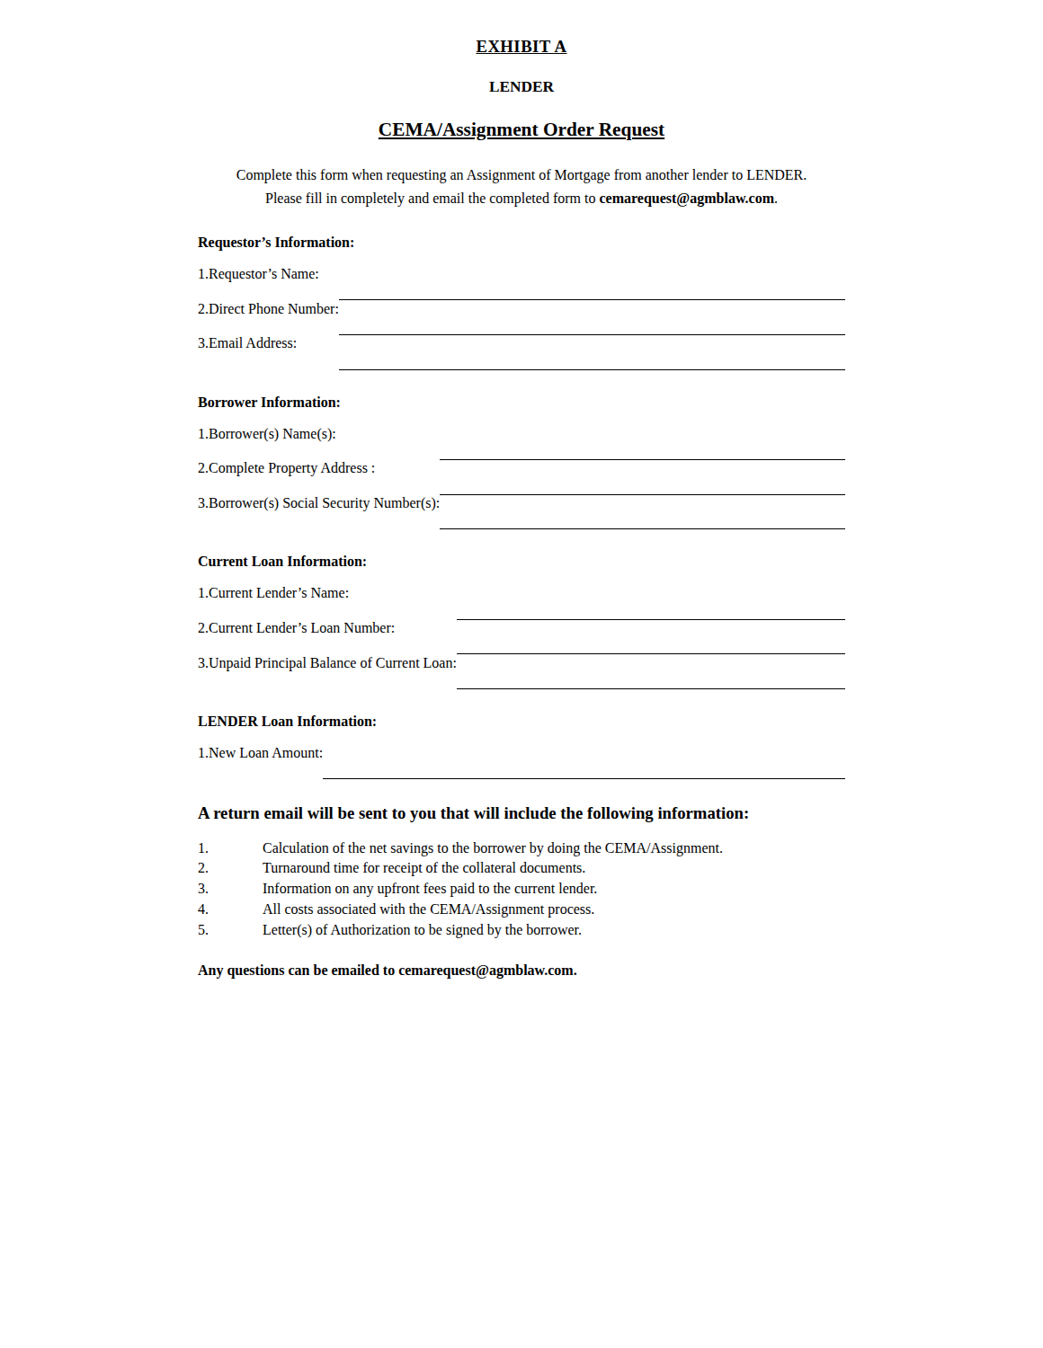EXHIBIT A
LENDER
CEMA/Assignment Order Request
Complete this form when requesting an Assignment of Mortgage from another lender to LENDER.
Please fill in completely and email the completed form to cemarequest@agmblaw.com.
Requestor’s Information:
| 1. | Requestor’s Name: | |
| 2. | Direct Phone Number: | |
| 3. | Email Address: | |
Borrower Information:
| 1. | Borrower(s) Name(s): | |
| 2. | Complete Property Address : | |
| 3. | Borrower(s) Social Security Number(s): | |
Current Loan Information:
| 1. | Current Lender’s Name: | |
| 2. | Current Lender’s Loan Number: | |
| 3. | Unpaid Principal Balance of Current Loan: | |
LENDER Loan Information:
| 1. | New Loan Amount: | |
A return email will be sent to you that will include the following information:
Calculation of the net savings to the borrower by doing the CEMA/Assignment.
Turnaround time for receipt of the collateral documents.
Information on any upfront fees paid to the current lender.
All costs associated with the CEMA/Assignment process.
Letter(s) of Authorization to be signed by the borrower.
Any questions can be emailed to cemarequest@agmblaw.com.